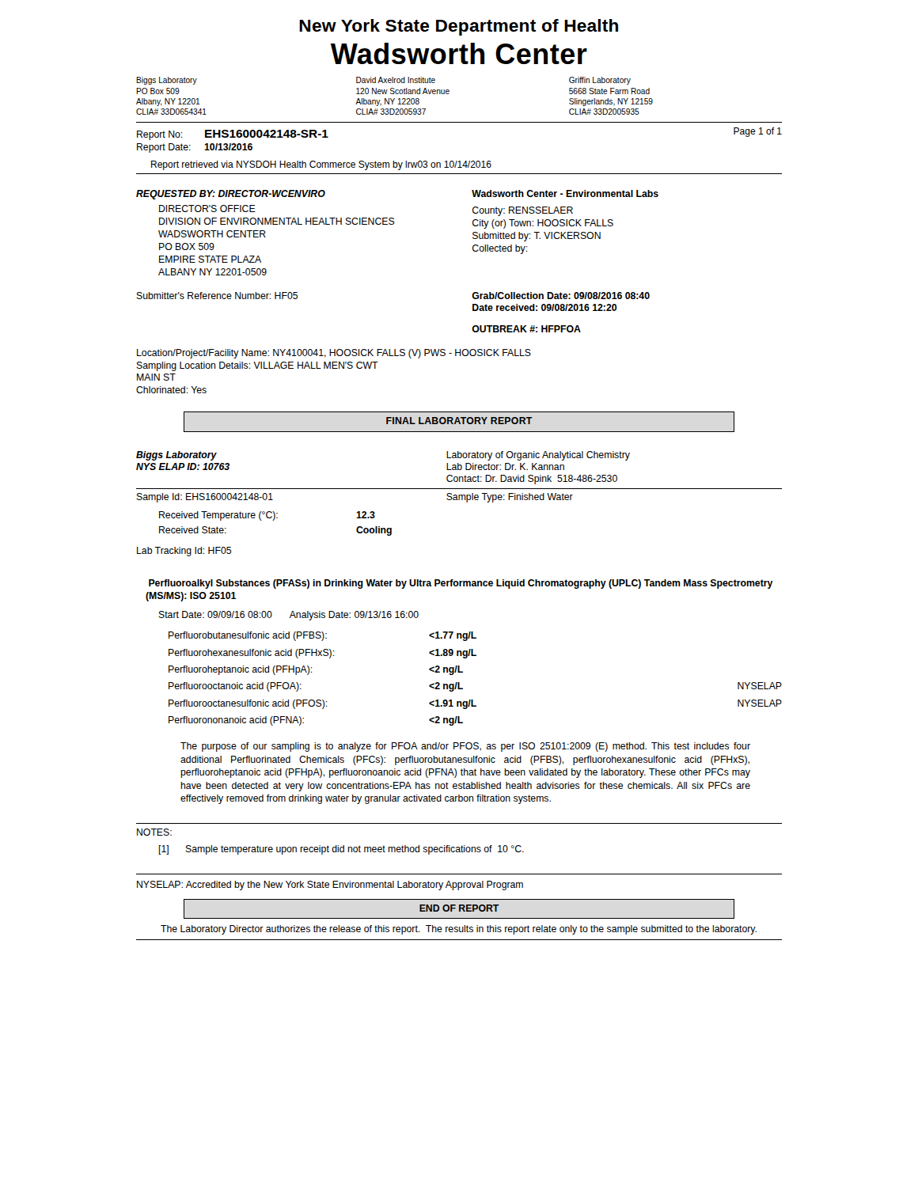New York State Department of Health
Wadsworth Center
| Biggs Laboratory PO Box 509 Albany, NY 12201 CLIA# 33D0654341 | David Axelrod Institute 120 New Scotland Avenue Albany, NY 12208 CLIA# 33D2005937 | Griffin Laboratory 5668 State Farm Road Slingerlands, NY 12159 CLIA# 33D2005935 |
Page 1 of 1
Report No: EHS1600042148-SR-1
Report Date: 10/13/2016
Report retrieved via NYSDOH Health Commerce System by lrw03 on 10/14/2016
| REQUESTED BY: DIRECTOR-WCENVIRO DIRECTOR'S OFFICE DIVISION OF ENVIRONMENTAL HEALTH SCIENCES WADSWORTH CENTER PO BOX 509 EMPIRE STATE PLAZA ALBANY NY 12201-0509 | Wadsworth Center - Environmental Labs County: RENSSELAER City (or) Town: HOOSICK FALLS Submitted by: T. VICKERSON Collected by: |
| Submitter's Reference Number: HF05 | Grab/Collection Date: 09/08/2016 08:40 Date received: 09/08/2016 12:20 |
| | OUTBREAK #: HFPFOA |
Location/Project/Facility Name: NY4100041, HOOSICK FALLS (V) PWS - HOOSICK FALLS
Sampling Location Details: VILLAGE HALL MEN'S CWT
MAIN ST
Chlorinated: Yes
FINAL LABORATORY REPORT
| Biggs Laboratory NYS ELAP ID: 10763 | Laboratory of Organic Analytical Chemistry Lab Director: Dr. K. Kannan Contact: Dr. David Spink 518-486-2530 |
| Sample Id: EHS1600042148-01 | Sample Type: Finished Water |
| Received Temperature (°C): | 12.3 |
| Received State: | Cooling |
Lab Tracking Id: HF05
Perfluoroalkyl Substances (PFASs) in Drinking Water by Ultra Performance Liquid Chromatography (UPLC) Tandem Mass Spectrometry (MS/MS): ISO 25101
Start Date: 09/09/16 08:00 Analysis Date: 09/13/16 16:00
| Perfluorobutanesulfonic acid (PFBS): | <1.77 ng/L | |
| Perfluorohexanesulfonic acid (PFHxS): | <1.89 ng/L | |
| Perfluoroheptanoic acid (PFHpA): | <2 ng/L | |
| Perfluorooctanoic acid (PFOA): | <2 ng/L | NYSELAP |
| Perfluorooctanesulfonic acid (PFOS): | <1.91 ng/L | NYSELAP |
| Perfluorononanoic acid (PFNA): | <2 ng/L | |
The purpose of our sampling is to analyze for PFOA and/or PFOS, as per ISO 25101:2009 (E) method. This test includes four additional Perfluorinated Chemicals (PFCs): perfluorobutanesulfonic acid (PFBS), perfluorohexanesulfonic acid (PFHxS), perfluoroheptanoic acid (PFHpA), perfluoronoanoic acid (PFNA) that have been validated by the laboratory. These other PFCs may have been detected at very low concentrations-EPA has not established health advisories for these chemicals. All six PFCs are effectively removed from drinking water by granular activated carbon filtration systems.
NOTES:
[1] Sample temperature upon receipt did not meet method specifications of 10 °C.
NYSELAP: Accredited by the New York State Environmental Laboratory Approval Program
END OF REPORT
The Laboratory Director authorizes the release of this report. The results in this report relate only to the sample submitted to the laboratory.